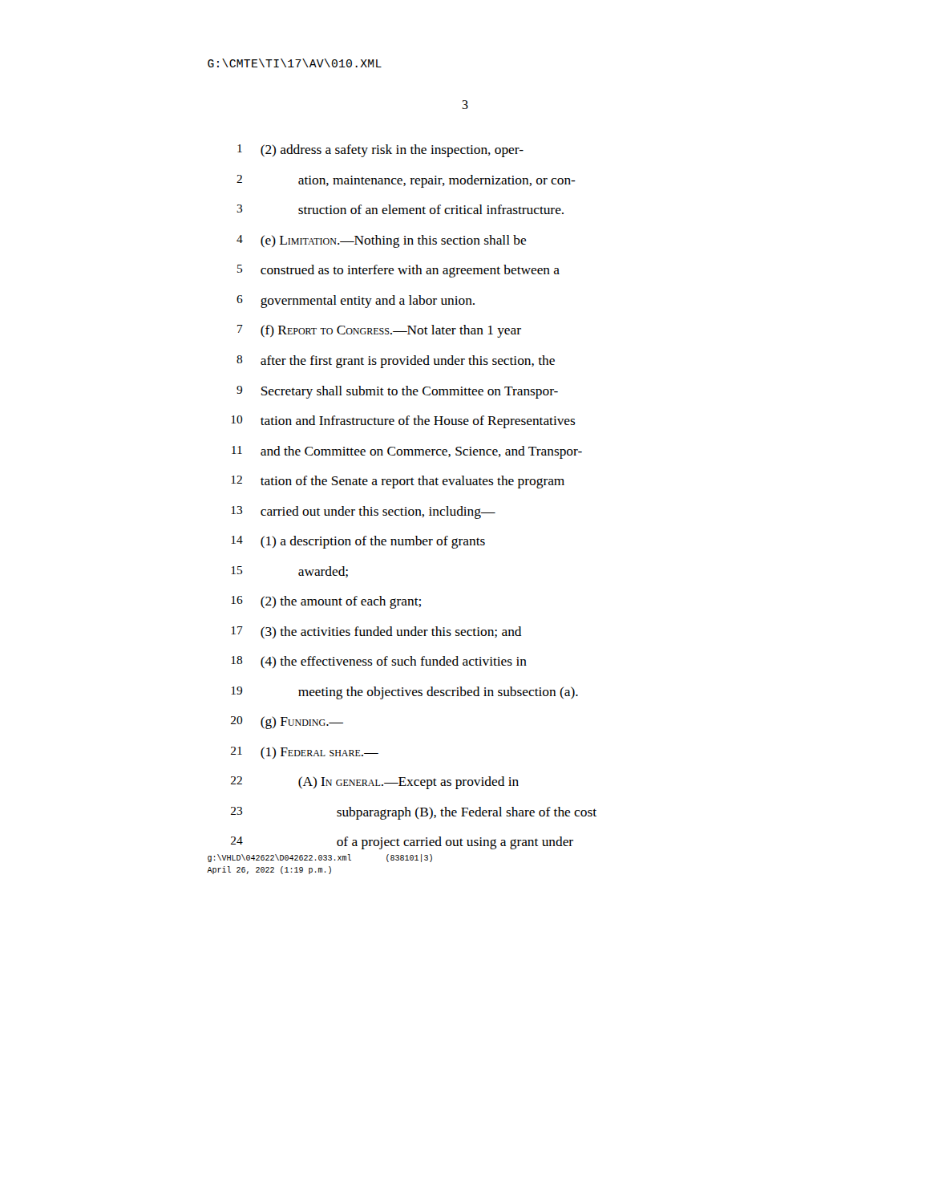G:\CMTE\TI\17\AV\010.XML
3
| 1 | (2) address a safety risk in the inspection, oper- |
| 2 | ation, maintenance, repair, modernization, or con- |
| 3 | struction of an element of critical infrastructure. |
| 4 | (e) Limitation. —Nothing in this section shall be |
| 5 | construed as to interfere with an agreement between a |
| 6 | governmental entity and a labor union. |
| 7 | (f) Report to Congress. —Not later than 1 year |
| 8 | after the first grant is provided under this section, the |
| 9 | Secretary shall submit to the Committee on Transpor- |
| 10 | tation and Infrastructure of the House of Representatives |
| 11 | and the Committee on Commerce, Science, and Transpor- |
| 12 | tation of the Senate a report that evaluates the program |
| 13 | carried out under this section, including— |
| 14 | (1) a description of the number of grants |
| 15 | awarded; |
| 16 | (2) the amount of each grant; |
| 17 | (3) the activities funded under this section; and |
| 18 | (4) the effectiveness of such funded activities in |
| 19 | meeting the objectives described in subsection (a). |
| 20 | (g) Funding. — |
| 21 | (1) Federal share. — |
| 22 | (A) In general. —Except as provided in |
| 23 | subparagraph (B), the Federal share of the cost |
| 24 | of a project carried out using a grant under |
g:\VHLD\042622\D042622.033.xml (838101|3)
April 26, 2022 (1:19 p.m.)